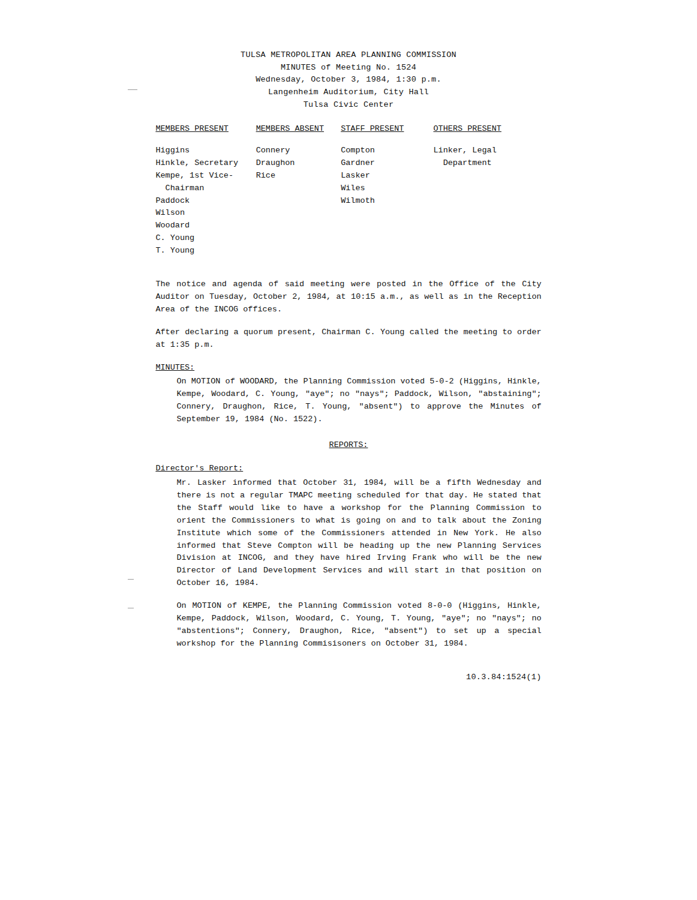TULSA METROPOLITAN AREA PLANNING COMMISSION
MINUTES of Meeting No. 1524
Wednesday, October 3, 1984, 1:30 p.m.
Langenheim Auditorium, City Hall
Tulsa Civic Center
| MEMBERS PRESENT | MEMBERS ABSENT | STAFF PRESENT | OTHERS PRESENT |
| --- | --- | --- | --- |
| Higgins Hinkle, Secretary Kempe, 1st Vice- Chairman Paddock Wilson Woodard C. Young T. Young | Connery Draughon Rice | Compton Gardner Lasker Wiles Wilmoth | Linker, Legal Department |
The notice and agenda of said meeting were posted in the Office of the City Auditor on Tuesday, October 2, 1984, at 10:15 a.m., as well as in the Reception Area of the INCOG offices.
After declaring a quorum present, Chairman C. Young called the meeting to order at 1:35 p.m.
MINUTES:
On MOTION of WOODARD, the Planning Commission voted 5-0-2 (Higgins, Hinkle, Kempe, Woodard, C. Young, "aye"; no "nays"; Paddock, Wilson, "abstaining"; Connery, Draughon, Rice, T. Young, "absent") to approve the Minutes of September 19, 1984 (No. 1522).
REPORTS:
Director's Report:
Mr. Lasker informed that October 31, 1984, will be a fifth Wednesday and there is not a regular TMAPC meeting scheduled for that day. He stated that the Staff would like to have a workshop for the Planning Commission to orient the Commissioners to what is going on and to talk about the Zoning Institute which some of the Commissioners attended in New York. He also informed that Steve Compton will be heading up the new Planning Services Division at INCOG, and they have hired Irving Frank who will be the new Director of Land Development Services and will start in that position on October 16, 1984.
On MOTION of KEMPE, the Planning Commission voted 8-0-0 (Higgins, Hinkle, Kempe, Paddock, Wilson, Woodard, C. Young, T. Young, "aye"; no "nays"; no "abstentions"; Connery, Draughon, Rice, "absent") to set up a special workshop for the Planning Commisisoners on October 31, 1984.
10.3.84:1524(1)